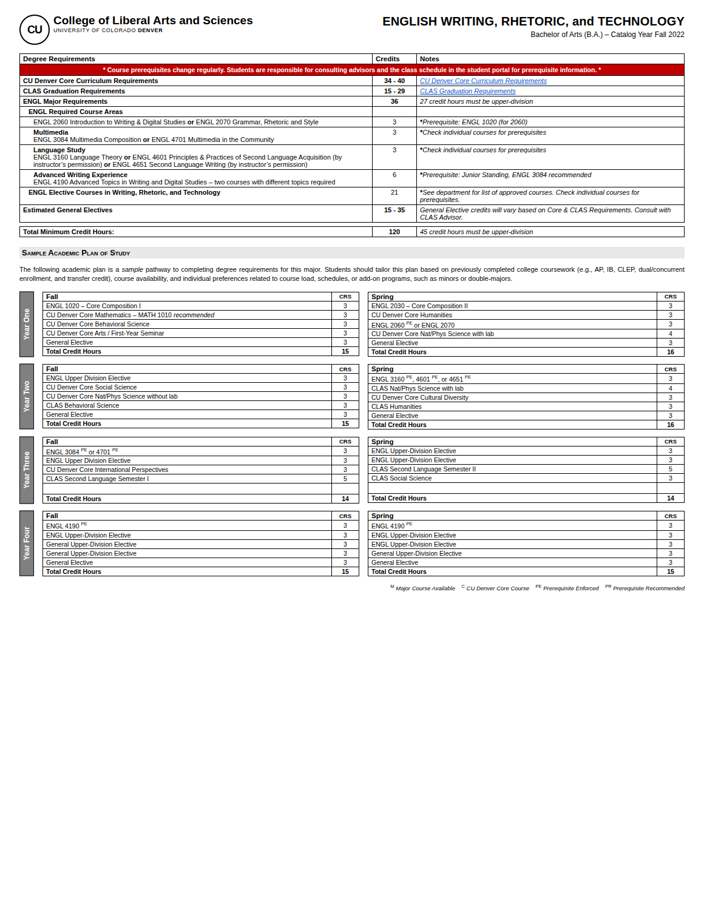CU
College of Liberal Arts and Sciences
UNIVERSITY OF COLORADO DENVER
ENGLISH WRITING, RHETORIC, and TECHNOLOGY
Bachelor of Arts (B.A.) – Catalog Year Fall 2022
| Degree Requirements | Credits | Notes |
| --- | --- | --- |
| * Course prerequisites change regularly. Students are responsible for consulting advisors and the class schedule in the student portal for prerequisite information. * |
| CU Denver Core Curriculum Requirements | 34 - 40 | CU Denver Core Curriculum Requirements |
| CLAS Graduation Requirements | 15 - 29 | CLAS Graduation Requirements |
| ENGL Major Requirements | 36 | 27 credit hours must be upper-division |
| ENGL Required Course Areas | | |
| ENGL 2060 Introduction to Writing & Digital Studies or ENGL 2070 Grammar, Rhetoric and Style | 3 | * Prerequisite: ENGL 1020 (for 2060) |
| Multimedia ENGL 3084 Multimedia Composition or ENGL 4701 Multimedia in the Community | 3 | * Check individual courses for prerequisites |
| Language Study ENGL 3160 Language Theory or ENGL 4601 Principles & Practices of Second Language Acquisition (by instructor’s permission) or ENGL 4651 Second Language Writing (by instructor’s permission) | 3 | * Check individual courses for prerequisites |
| Advanced Writing Experience ENGL 4190 Advanced Topics in Writing and Digital Studies – two courses with different topics required | 6 | * Prerequisite: Junior Standing, ENGL 3084 recommended |
| ENGL Elective Courses in Writing, Rhetoric, and Technology | 21 | * See department for list of approved courses. Check individual courses for prerequisites. |
| Estimated General Electives | 15 - 35 | General Elective credits will vary based on Core & CLAS Requirements. Consult with CLAS Advisor. |
| Total Minimum Credit Hours: | 120 | 45 credit hours must be upper-division |
Sample Academic Plan of Study
The following academic plan is a sample pathway to completing degree requirements for this major. Students should tailor this plan based on previously completed college coursework (e.g., AP, IB, CLEP, dual/concurrent enrollment, and transfer credit), course availability, and individual preferences related to course load, schedules, or add-on programs, such as minors or double-majors.
Year One
| Fall | CRS |
| --- | --- |
| ENGL 1020 – Core Composition I | 3 |
| CU Denver Core Mathematics – MATH 1010 recommended | 3 |
| CU Denver Core Behavioral Science | 3 |
| CU Denver Core Arts / First-Year Seminar | 3 |
| General Elective | 3 |
| Total Credit Hours | 15 |
| Spring | CRS |
| --- | --- |
| ENGL 2030 – Core Composition II | 3 |
| CU Denver Core Humanities | 3 |
| ENGL 2060 PE or ENGL 2070 | 3 |
| CU Denver Core Nat/Phys Science with lab | 4 |
| General Elective | 3 |
| Total Credit Hours | 16 |
Year Two
| Fall | CRS |
| --- | --- |
| ENGL Upper Division Elective | 3 |
| CU Denver Core Social Science | 3 |
| CU Denver Core Nat/Phys Science without lab | 3 |
| CLAS Behavioral Science | 3 |
| General Elective | 3 |
| Total Credit Hours | 15 |
| Spring | CRS |
| --- | --- |
| ENGL 3160 PE , 4601 PE , or 4651 PE | 3 |
| CLAS Nat/Phys Science with lab | 4 |
| CU Denver Core Cultural Diversity | 3 |
| CLAS Humanities | 3 |
| General Elective | 3 |
| Total Credit Hours | 16 |
Year Three
| Fall | CRS |
| --- | --- |
| ENGL 3084 PE or 4701 PE | 3 |
| ENGL Upper Division Elective | 3 |
| CU Denver Core International Perspectives | 3 |
| CLAS Second Language Semester I | 5 |
| Total Credit Hours | 14 |
| Spring | CRS |
| --- | --- |
| ENGL Upper-Division Elective | 3 |
| ENGL Upper-Division Elective | 3 |
| CLAS Second Language Semester II | 5 |
| CLAS Social Science | 3 |
| Total Credit Hours | 14 |
Year Four
| Fall | CRS |
| --- | --- |
| ENGL 4190 PE | 3 |
| ENGL Upper-Division Elective | 3 |
| General Upper-Division Elective | 3 |
| General Upper-Division Elective | 3 |
| General Elective | 3 |
| Total Credit Hours | 15 |
| Spring | CRS |
| --- | --- |
| ENGL 4190 PE | 3 |
| ENGL Upper-Division Elective | 3 |
| ENGL Upper-Division Elective | 3 |
| General Upper-Division Elective | 3 |
| General Elective | 3 |
| Total Credit Hours | 15 |
M Major Course Available C CU Denver Core Course PE Prerequisite Enforced PR Prerequisite Recommended